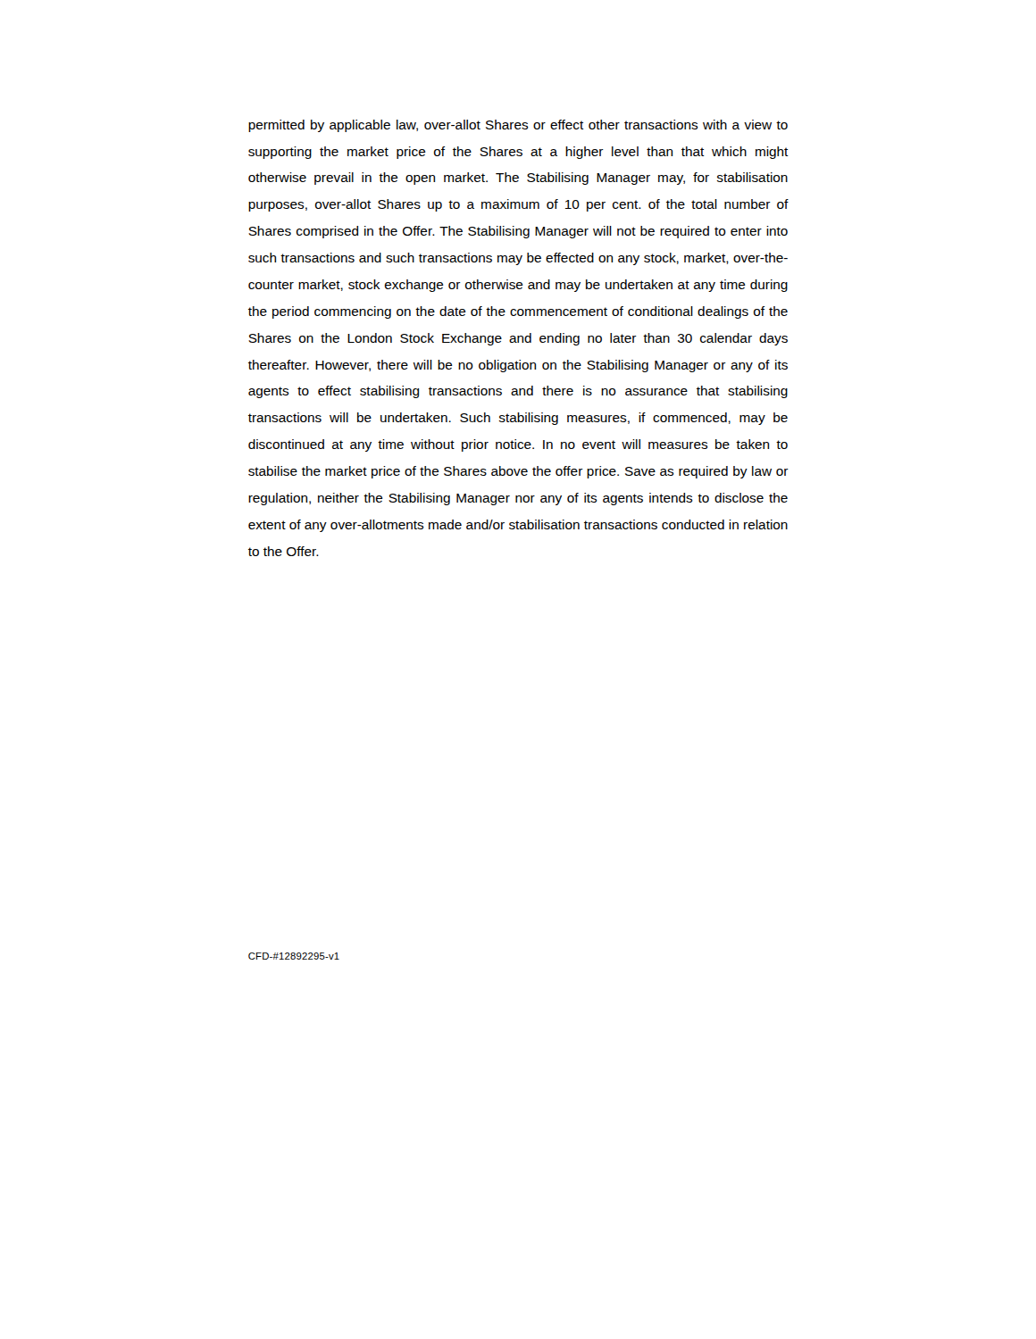permitted by applicable law, over-allot Shares or effect other transactions with a view to supporting the market price of the Shares at a higher level than that which might otherwise prevail in the open market. The Stabilising Manager may, for stabilisation purposes, over-allot Shares up to a maximum of 10 per cent. of the total number of Shares comprised in the Offer. The Stabilising Manager will not be required to enter into such transactions and such transactions may be effected on any stock, market, over-the-counter market, stock exchange or otherwise and may be undertaken at any time during the period commencing on the date of the commencement of conditional dealings of the Shares on the London Stock Exchange and ending no later than 30 calendar days thereafter. However, there will be no obligation on the Stabilising Manager or any of its agents to effect stabilising transactions and there is no assurance that stabilising transactions will be undertaken. Such stabilising measures, if commenced, may be discontinued at any time without prior notice. In no event will measures be taken to stabilise the market price of the Shares above the offer price. Save as required by law or regulation, neither the Stabilising Manager nor any of its agents intends to disclose the extent of any over-allotments made and/or stabilisation transactions conducted in relation to the Offer.
CFD-#12892295-v1